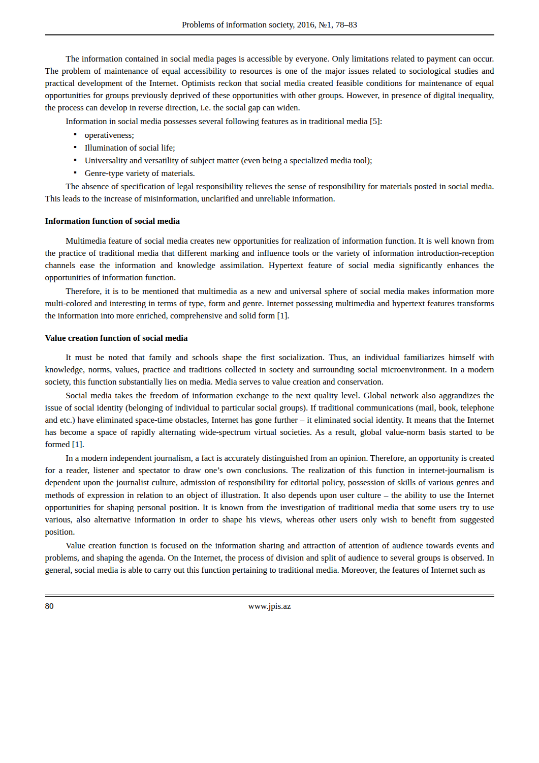Problems of information society, 2016, №1, 78–83
The information contained in social media pages is accessible by everyone. Only limitations related to payment can occur. The problem of maintenance of equal accessibility to resources is one of the major issues related to sociological studies and practical development of the Internet. Optimists reckon that social media created feasible conditions for maintenance of equal opportunities for groups previously deprived of these opportunities with other groups. However, in presence of digital inequality, the process can develop in reverse direction, i.e. the social gap can widen.
Information in social media possesses several following features as in traditional media [5]:
operativeness;
Illumination of social life;
Universality and versatility of subject matter (even being a specialized media tool);
Genre-type variety of materials.
The absence of specification of legal responsibility relieves the sense of responsibility for materials posted in social media. This leads to the increase of misinformation, unclarified and unreliable information.
Information function of social media
Multimedia feature of social media creates new opportunities for realization of information function. It is well known from the practice of traditional media that different marking and influence tools or the variety of information introduction-reception channels ease the information and knowledge assimilation. Hypertext feature of social media significantly enhances the opportunities of information function.
Therefore, it is to be mentioned that multimedia as a new and universal sphere of social media makes information more multi-colored and interesting in terms of type, form and genre. Internet possessing multimedia and hypertext features transforms the information into more enriched, comprehensive and solid form [1].
Value creation function of social media
It must be noted that family and schools shape the first socialization. Thus, an individual familiarizes himself with knowledge, norms, values, practice and traditions collected in society and surrounding social microenvironment. In a modern society, this function substantially lies on media. Media serves to value creation and conservation.
Social media takes the freedom of information exchange to the next quality level. Global network also aggrandizes the issue of social identity (belonging of individual to particular social groups). If traditional communications (mail, book, telephone and etc.) have eliminated space-time obstacles, Internet has gone further – it eliminated social identity. It means that the Internet has become a space of rapidly alternating wide-spectrum virtual societies. As a result, global value-norm basis started to be formed [1].
In a modern independent journalism, a fact is accurately distinguished from an opinion. Therefore, an opportunity is created for a reader, listener and spectator to draw one’s own conclusions. The realization of this function in internet-journalism is dependent upon the journalist culture, admission of responsibility for editorial policy, possession of skills of various genres and methods of expression in relation to an object of illustration. It also depends upon user culture – the ability to use the Internet opportunities for shaping personal position. It is known from the investigation of traditional media that some users try to use various, also alternative information in order to shape his views, whereas other users only wish to benefit from suggested position.
Value creation function is focused on the information sharing and attraction of attention of audience towards events and problems, and shaping the agenda. On the Internet, the process of division and split of audience to several groups is observed. In general, social media is able to carry out this function pertaining to traditional media. Moreover, the features of Internet such as
80
www.jpis.az